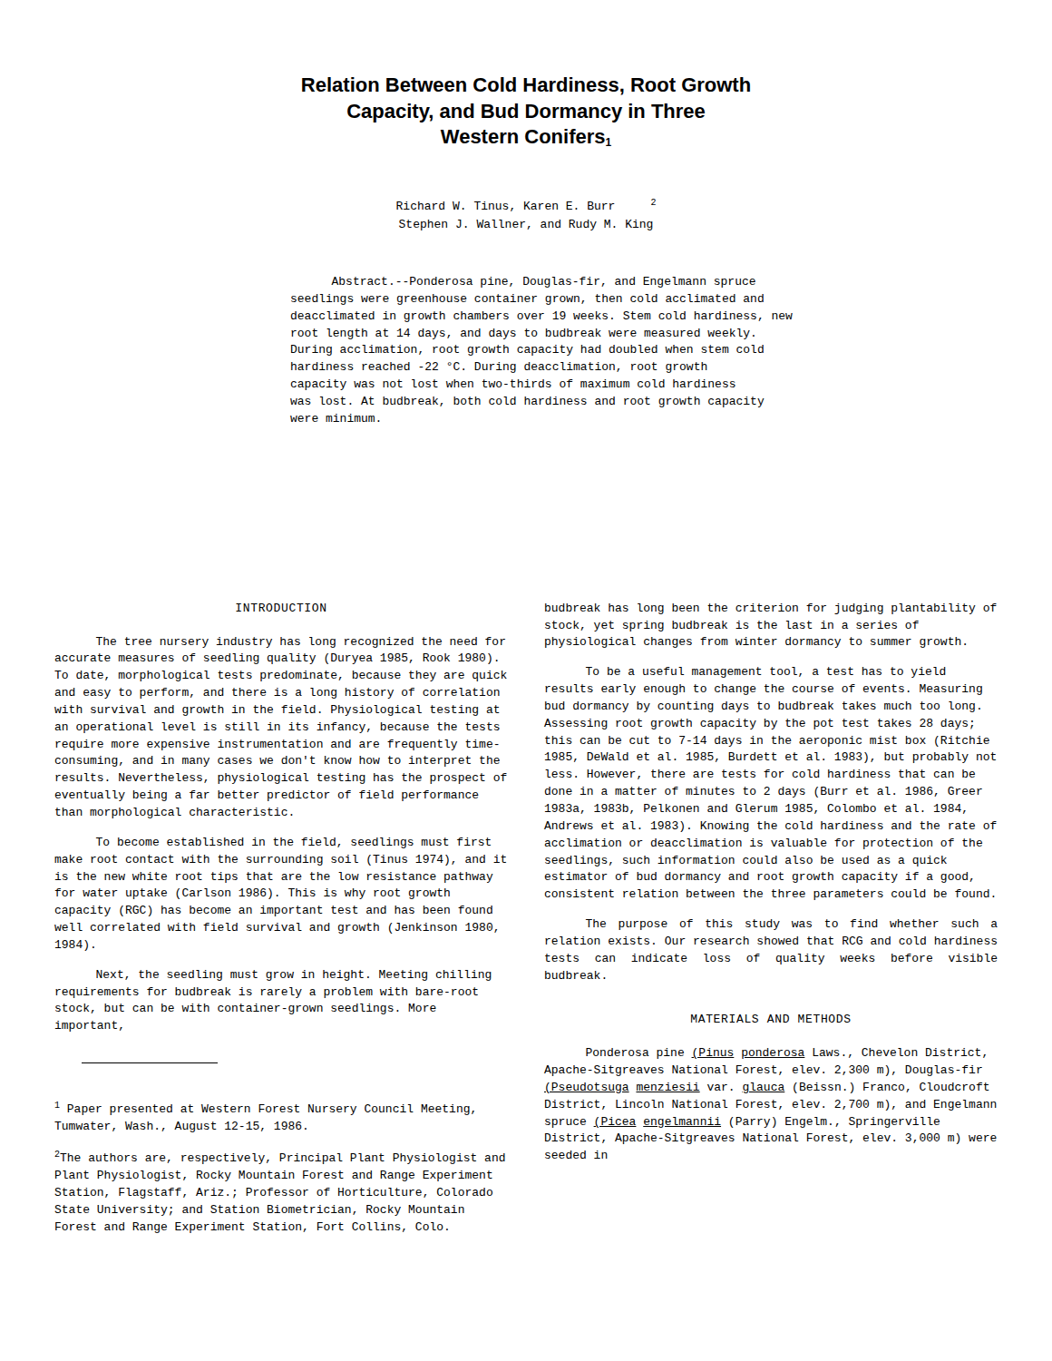Relation Between Cold Hardiness, Root Growth
Capacity, and Bud Dormancy in Three
Western Conifers1
Richard W. Tinus, Karen E. Burr 2
Stephen J. Wallner, and Rudy M. King
Abstract.--Ponderosa pine, Douglas-fir, and Engelmann spruce
seedlings were greenhouse container grown, then cold acclimated and
deacclimated in growth chambers over 19 weeks. Stem cold hardiness, new
root length at 14 days, and days to budbreak were measured weekly.
During acclimation, root growth capacity had doubled when stem cold
hardiness reached -22 °C. During deacclimation, root growth
capacity was not lost when two-thirds of maximum cold hardiness
was lost. At budbreak, both cold hardiness and root growth capacity
were minimum.
INTRODUCTION
The tree nursery industry has long recognized the need for accurate measures of seedling quality (Duryea 1985, Rook 1980). To date, morphological tests predominate, because they are quick and easy to perform, and there is a long history of correlation with survival and growth in the field. Physiological testing at an operational level is still in its infancy, because the tests require more expensive instrumentation and are frequently time-consuming, and in many cases we don't know how to interpret the results. Nevertheless, physiological testing has the prospect of eventually being a far better predictor of field performance than morphological characteristic.
To become established in the field, seedlings must first make root contact with the surrounding soil (Tinus 1974), and it is the new white root tips that are the low resistance pathway for water uptake (Carlson 1986). This is why root growth capacity (RGC) has become an important test and has been found well correlated with field survival and growth (Jenkinson 1980, 1984).
Next, the seedling must grow in height. Meeting chilling requirements for budbreak is rarely a problem with bare-root stock, but can be with container-grown seedlings. More important,
1 Paper presented at Western Forest Nursery Council Meeting, Tumwater, Wash., August 12-15, 1986.
2 The authors are, respectively, Principal Plant Physiologist and Plant Physiologist, Rocky Mountain Forest and Range Experiment Station, Flagstaff, Ariz.; Professor of Horticulture, Colorado State University; and Station Biometrician, Rocky Mountain Forest and Range Experiment Station, Fort Collins, Colo.
budbreak has long been the criterion for judging plantability of stock, yet spring budbreak is the last in a series of physiological changes from winter dormancy to summer growth.
To be a useful management tool, a test has to yield results early enough to change the course of events. Measuring bud dormancy by counting days to budbreak takes much too long. Assessing root growth capacity by the pot test takes 28 days; this can be cut to 7-14 days in the aeroponic mist box (Ritchie 1985, DeWald et al. 1985, Burdett et al. 1983), but probably not less. However, there are tests for cold hardiness that can be done in a matter of minutes to 2 days (Burr et al. 1986, Greer 1983a, 1983b, Pelkonen and Glerum 1985, Colombo et al. 1984, Andrews et al. 1983). Knowing the cold hardiness and the rate of acclimation or deacclimation is valuable for protection of the seedlings, such information could also be used as a quick estimator of bud dormancy and root growth capacity if a good, consistent relation between the three parameters could be found.
The purpose of this study was to find whether such a relation exists. Our research showed that RCG and cold hardiness tests can indicate loss of quality weeks before visible budbreak.
MATERIALS AND METHODS
Ponderosa pine (Pinus ponderosa Laws., Chevelon District, Apache-Sitgreaves National Forest, elev. 2,300 m), Douglas-fir (Pseudotsuga menziesii var. glauca (Beissn.) Franco, Cloudcroft District, Lincoln National Forest, elev. 2,700 m), and Engelmann spruce (Picea engelmannii (Parry) Engelm., Springerville District, Apache-Sitgreaves National Forest, elev. 3,000 m) were seeded in